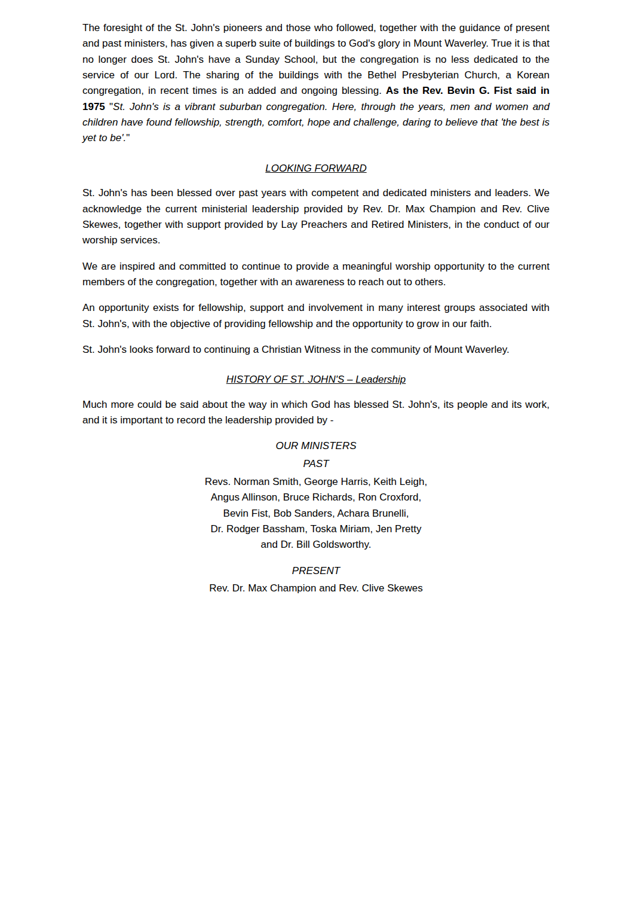The foresight of the St. John's pioneers and those who followed, together with the guidance of present and past ministers, has given a superb suite of buildings to God's glory in Mount Waverley. True it is that no longer does St. John's have a Sunday School, but the congregation is no less dedicated to the service of our Lord. The sharing of the buildings with the Bethel Presbyterian Church, a Korean congregation, in recent times is an added and ongoing blessing. As the Rev. Bevin G. Fist said in 1975 "St. John's is a vibrant suburban congregation. Here, through the years, men and women and children have found fellowship, strength, comfort, hope and challenge, daring to believe that 'the best is yet to be'."
LOOKING FORWARD
St. John's has been blessed over past years with competent and dedicated ministers and leaders. We acknowledge the current ministerial leadership provided by Rev. Dr. Max Champion and Rev. Clive Skewes, together with support provided by Lay Preachers and Retired Ministers, in the conduct of our worship services.
We are inspired and committed to continue to provide a meaningful worship opportunity to the current members of the congregation, together with an awareness to reach out to others.
An opportunity exists for fellowship, support and involvement in many interest groups associated with St. John's, with the objective of providing fellowship and the opportunity to grow in our faith.
St. John's looks forward to continuing a Christian Witness in the community of Mount Waverley.
HISTORY OF ST. JOHN'S – Leadership
Much more could be said about the way in which God has blessed St. John's, its people and its work, and it is important to record the leadership provided by -
OUR MINISTERS
PAST
Revs. Norman Smith, George Harris, Keith Leigh,
Angus Allinson, Bruce Richards, Ron Croxford,
Bevin Fist, Bob Sanders, Achara Brunelli,
Dr. Rodger Bassham, Toska Miriam, Jen Pretty
and Dr. Bill Goldsworthy.
PRESENT
Rev. Dr. Max Champion and Rev. Clive Skewes